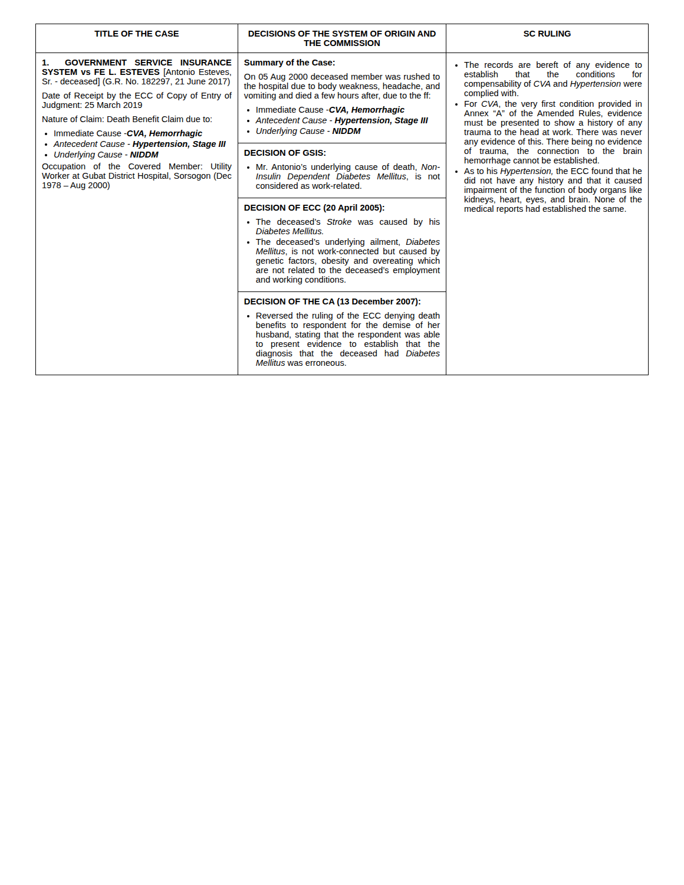| TITLE OF THE CASE | DECISIONS OF THE SYSTEM OF ORIGIN AND THE COMMISSION | SC RULING |
| --- | --- | --- |
| 1. GOVERNMENT SERVICE INSURANCE SYSTEM vs FE L. ESTEVES [Antonio Esteves, Sr. - deceased] (G.R. No. 182297, 21 June 2017) Date of Receipt by the ECC of Copy of Entry of Judgment: 25 March 2019 Nature of Claim: Death Benefit Claim due to: Immediate Cause - CVA, Hemorrhagic Antecedent Cause - Hypertension, Stage III Underlying Cause - NIDDM Occupation of the Covered Member: Utility Worker at Gubat District Hospital, Sorsogon (Dec 1978 – Aug 2000) | Summary of the Case: On 05 Aug 2000 deceased member was rushed to the hospital due to body weakness, headache, and vomiting and died a few hours after, due to the ff: Immediate Cause - CVA, Hemorrhagic Antecedent Cause - Hypertension, Stage III Underlying Cause - NIDDM | The records are bereft of any evidence to establish that the conditions for compensability of CVA and Hypertension were complied with. For CVA , the very first condition provided in Annex “A” of the Amended Rules, evidence must be presented to show a history of any trauma to the head at work. There was never any evidence of this. There being no evidence of trauma, the connection to the brain hemorrhage cannot be established. As to his Hypertension, the ECC found that he did not have any history and that it caused impairment of the function of body organs like kidneys, heart, eyes, and brain. None of the medical reports had established the same. |
| DECISION OF GSIS: Mr. Antonio’s underlying cause of death, Non-Insulin Dependent Diabetes Mellitus , is not considered as work-related. |
| DECISION OF ECC (20 April 2005): The deceased’s Stroke was caused by his Diabetes Mellitus. The deceased’s underlying ailment, Diabetes Mellitus , is not work-connected but caused by genetic factors, obesity and overeating which are not related to the deceased’s employment and working conditions. |
| DECISION OF THE CA (13 December 2007): Reversed the ruling of the ECC denying death benefits to respondent for the demise of her husband, stating that the respondent was able to present evidence to establish that the diagnosis that the deceased had Diabetes Mellitus was erroneous. |